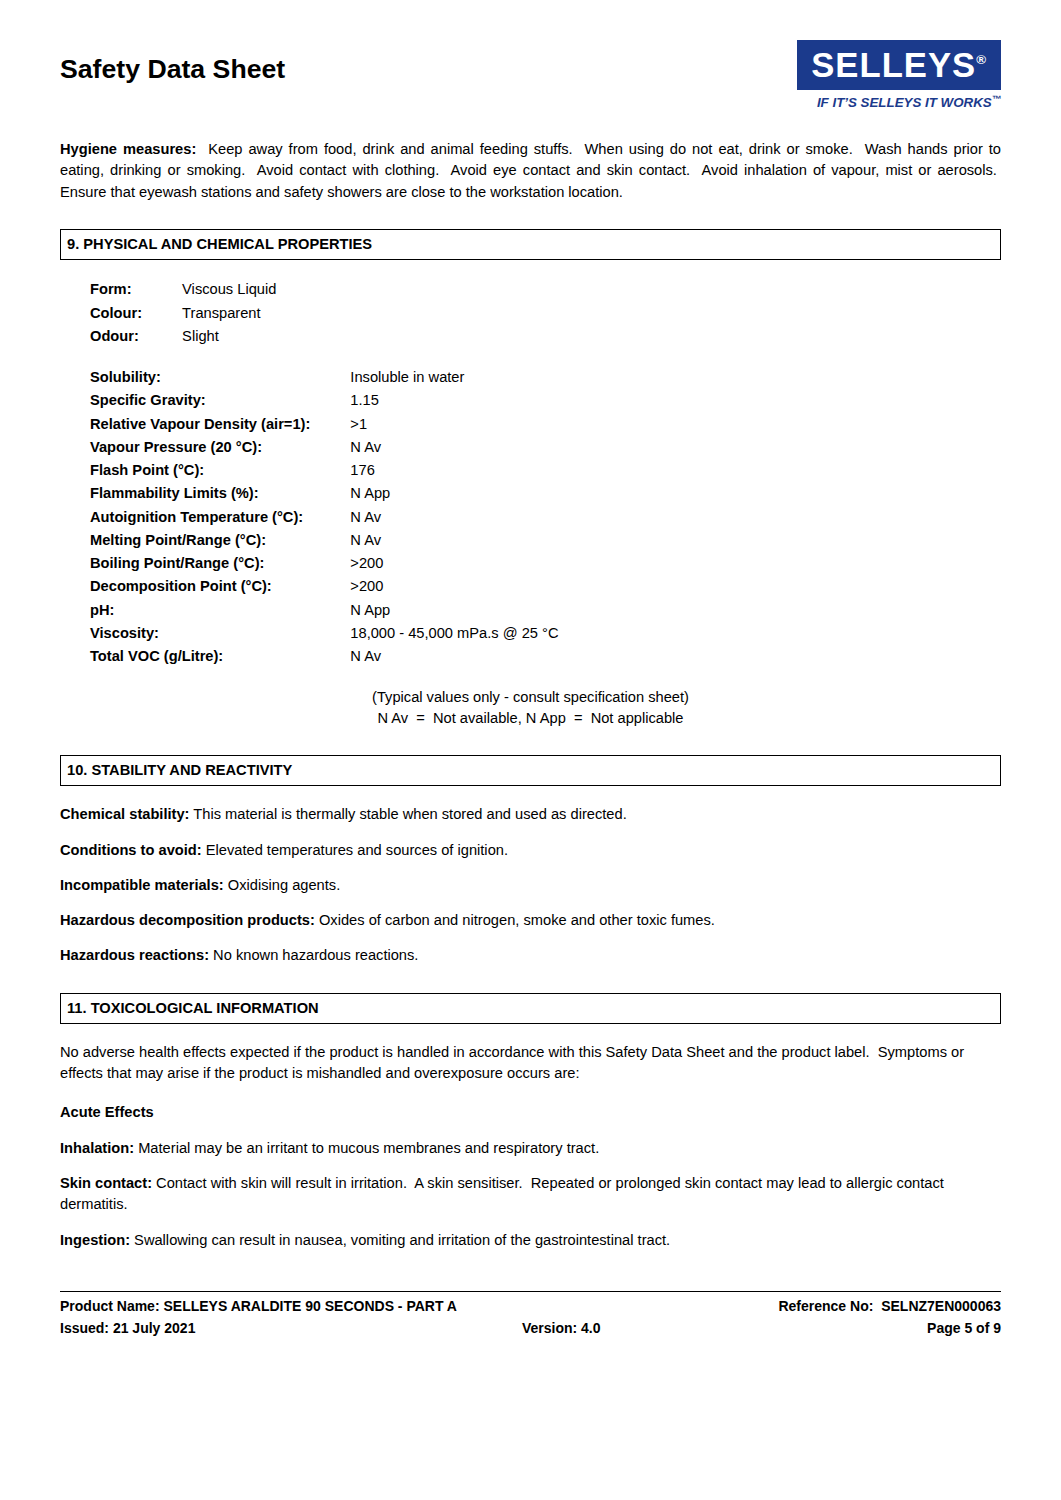Safety Data Sheet
SELLEYS®
IF IT’S SELLEYS IT WORKS™
Hygiene measures: Keep away from food, drink and animal feeding stuffs. When using do not eat, drink or smoke. Wash hands prior to eating, drinking or smoking. Avoid contact with clothing. Avoid eye contact and skin contact. Avoid inhalation of vapour, mist or aerosols. Ensure that eyewash stations and safety showers are close to the workstation location.
9. PHYSICAL AND CHEMICAL PROPERTIES
| Form: | Viscous Liquid |
| Colour: | Transparent |
| Odour: | Slight |
| Solubility: | Insoluble in water |
| Specific Gravity: | 1.15 |
| Relative Vapour Density (air=1): | >1 |
| Vapour Pressure (20 °C): | N Av |
| Flash Point (°C): | 176 |
| Flammability Limits (%): | N App |
| Autoignition Temperature (°C): | N Av |
| Melting Point/Range (°C): | N Av |
| Boiling Point/Range (°C): | >200 |
| Decomposition Point (°C): | >200 |
| pH: | N App |
| Viscosity: | 18,000 - 45,000 mPa.s @ 25 °C |
| Total VOC (g/Litre): | N Av |
(Typical values only - consult specification sheet)
N Av = Not available, N App = Not applicable
10. STABILITY AND REACTIVITY
Chemical stability: This material is thermally stable when stored and used as directed.
Conditions to avoid: Elevated temperatures and sources of ignition.
Incompatible materials: Oxidising agents.
Hazardous decomposition products: Oxides of carbon and nitrogen, smoke and other toxic fumes.
Hazardous reactions: No known hazardous reactions.
11. TOXICOLOGICAL INFORMATION
No adverse health effects expected if the product is handled in accordance with this Safety Data Sheet and the product label. Symptoms or effects that may arise if the product is mishandled and overexposure occurs are:
Acute Effects
Inhalation: Material may be an irritant to mucous membranes and respiratory tract.
Skin contact: Contact with skin will result in irritation. A skin sensitiser. Repeated or prolonged skin contact may lead to allergic contact dermatitis.
Ingestion: Swallowing can result in nausea, vomiting and irritation of the gastrointestinal tract.
Product Name: SELLEYS ARALDITE 90 SECONDS - PART A Reference No: SELNZ7EN000063
Issued: 21 July 2021 Version: 4.0 Page 5 of 9